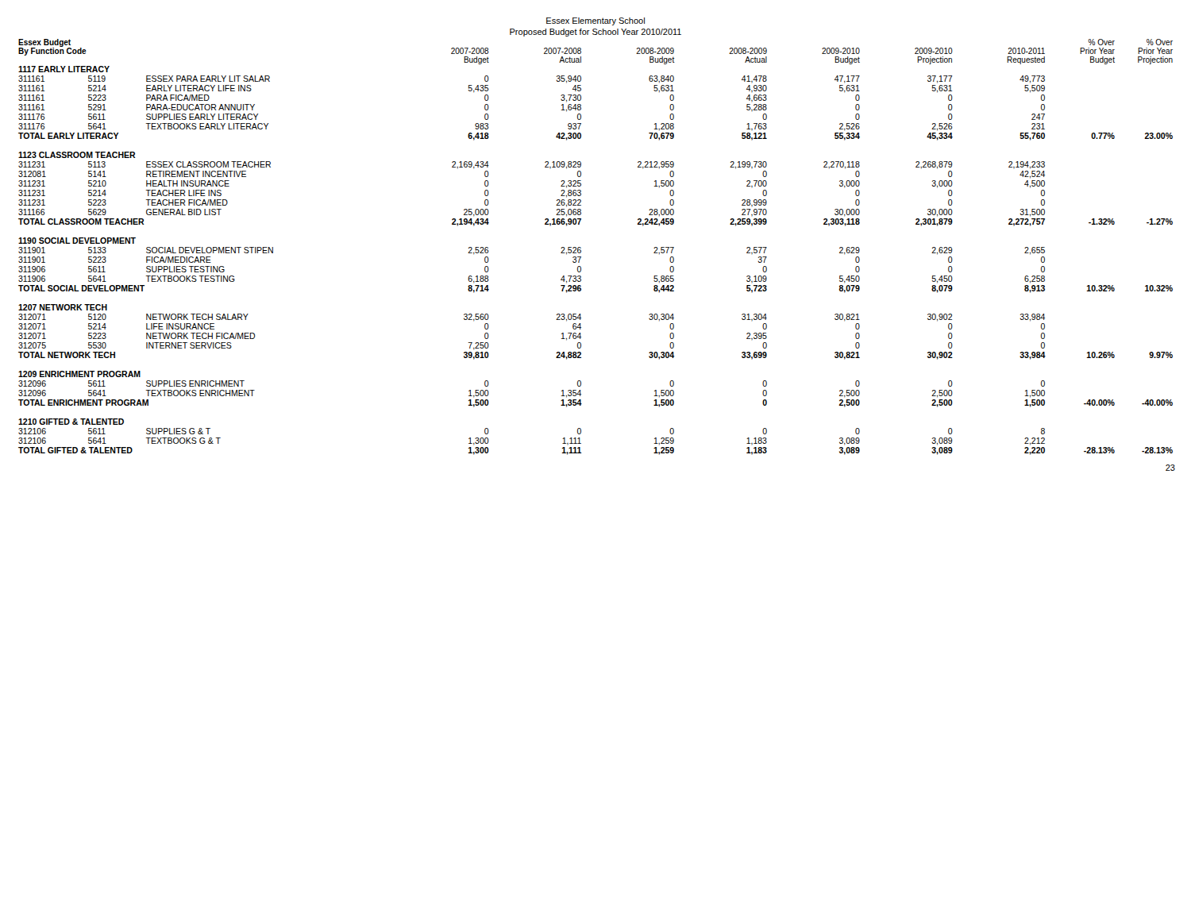Essex Elementary School
Proposed Budget for School Year 2010/2011
| Essex Budget | | | | | | | | % Over | % Over |
| --- | --- | --- | --- | --- | --- | --- | --- | --- | --- |
| By Function Code | 2007-2008 | 2007-2008 | 2008-2009 | 2008-2009 | 2009-2010 | 2009-2010 | 2010-2011 | Prior Year | Prior Year |
| | Budget | Actual | Budget | Actual | Budget | Projection | Requested | Budget | Projection |
| 1117 EARLY LITERACY |
| 311161 | 5119 | ESSEX PARA EARLY LIT SALAR | 0 | 35,940 | 63,840 | 41,478 | 47,177 | 37,177 | 49,773 | | |
| 311161 | 5214 | EARLY LITERACY LIFE INS | 5,435 | 45 | 5,631 | 4,930 | 5,631 | 5,631 | 5,509 | | |
| 311161 | 5223 | PARA FICA/MED | 0 | 3,730 | 0 | 4,663 | 0 | 0 | 0 | | |
| 311161 | 5291 | PARA-EDUCATOR ANNUITY | 0 | 1,648 | 0 | 5,288 | 0 | 0 | 0 | | |
| 311176 | 5611 | SUPPLIES EARLY LITERACY | 0 | 0 | 0 | 0 | 0 | 0 | 247 | | |
| 311176 | 5641 | TEXTBOOKS EARLY LITERACY | 983 | 937 | 1,208 | 1,763 | 2,526 | 2,526 | 231 | | |
| TOTAL EARLY LITERACY | 6,418 | 42,300 | 70,679 | 58,121 | 55,334 | 45,334 | 55,760 | 0.77% | 23.00% |
| 1123 CLASSROOM TEACHER |
| 311231 | 5113 | ESSEX CLASSROOM TEACHER | 2,169,434 | 2,109,829 | 2,212,959 | 2,199,730 | 2,270,118 | 2,268,879 | 2,194,233 | | |
| 312081 | 5141 | RETIREMENT INCENTIVE | 0 | 0 | 0 | 0 | 0 | 0 | 42,524 | | |
| 311231 | 5210 | HEALTH INSURANCE | 0 | 2,325 | 1,500 | 2,700 | 3,000 | 3,000 | 4,500 | | |
| 311231 | 5214 | TEACHER LIFE INS | 0 | 2,863 | 0 | 0 | 0 | 0 | 0 | | |
| 311231 | 5223 | TEACHER FICA/MED | 0 | 26,822 | 0 | 28,999 | 0 | 0 | 0 | | |
| 311166 | 5629 | GENERAL BID LIST | 25,000 | 25,068 | 28,000 | 27,970 | 30,000 | 30,000 | 31,500 | | |
| TOTAL CLASSROOM TEACHER | 2,194,434 | 2,166,907 | 2,242,459 | 2,259,399 | 2,303,118 | 2,301,879 | 2,272,757 | -1.32% | -1.27% |
| 1190 SOCIAL DEVELOPMENT |
| 311901 | 5133 | SOCIAL DEVELOPMENT STIPEN | 2,526 | 2,526 | 2,577 | 2,577 | 2,629 | 2,629 | 2,655 | | |
| 311901 | 5223 | FICA/MEDICARE | 0 | 37 | 0 | 37 | 0 | 0 | 0 | | |
| 311906 | 5611 | SUPPLIES TESTING | 0 | 0 | 0 | 0 | 0 | 0 | 0 | | |
| 311906 | 5641 | TEXTBOOKS TESTING | 6,188 | 4,733 | 5,865 | 3,109 | 5,450 | 5,450 | 6,258 | | |
| TOTAL SOCIAL DEVELOPMENT | 8,714 | 7,296 | 8,442 | 5,723 | 8,079 | 8,079 | 8,913 | 10.32% | 10.32% |
| 1207 NETWORK TECH |
| 312071 | 5120 | NETWORK TECH SALARY | 32,560 | 23,054 | 30,304 | 31,304 | 30,821 | 30,902 | 33,984 | | |
| 312071 | 5214 | LIFE INSURANCE | 0 | 64 | 0 | 0 | 0 | 0 | 0 | | |
| 312071 | 5223 | NETWORK TECH FICA/MED | 0 | 1,764 | 0 | 2,395 | 0 | 0 | 0 | | |
| 312075 | 5530 | INTERNET SERVICES | 7,250 | 0 | 0 | 0 | 0 | 0 | 0 | | |
| TOTAL NETWORK TECH | 39,810 | 24,882 | 30,304 | 33,699 | 30,821 | 30,902 | 33,984 | 10.26% | 9.97% |
| 1209 ENRICHMENT PROGRAM |
| 312096 | 5611 | SUPPLIES ENRICHMENT | 0 | 0 | 0 | 0 | 0 | 0 | 0 | | |
| 312096 | 5641 | TEXTBOOKS ENRICHMENT | 1,500 | 1,354 | 1,500 | 0 | 2,500 | 2,500 | 1,500 | | |
| TOTAL ENRICHMENT PROGRAM | 1,500 | 1,354 | 1,500 | 0 | 2,500 | 2,500 | 1,500 | -40.00% | -40.00% |
| 1210 GIFTED & TALENTED |
| 312106 | 5611 | SUPPLIES G & T | 0 | 0 | 0 | 0 | 0 | 0 | 8 | | |
| 312106 | 5641 | TEXTBOOKS G & T | 1,300 | 1,111 | 1,259 | 1,183 | 3,089 | 3,089 | 2,212 | | |
| TOTAL GIFTED & TALENTED | 1,300 | 1,111 | 1,259 | 1,183 | 3,089 | 3,089 | 2,220 | -28.13% | -28.13% |
23